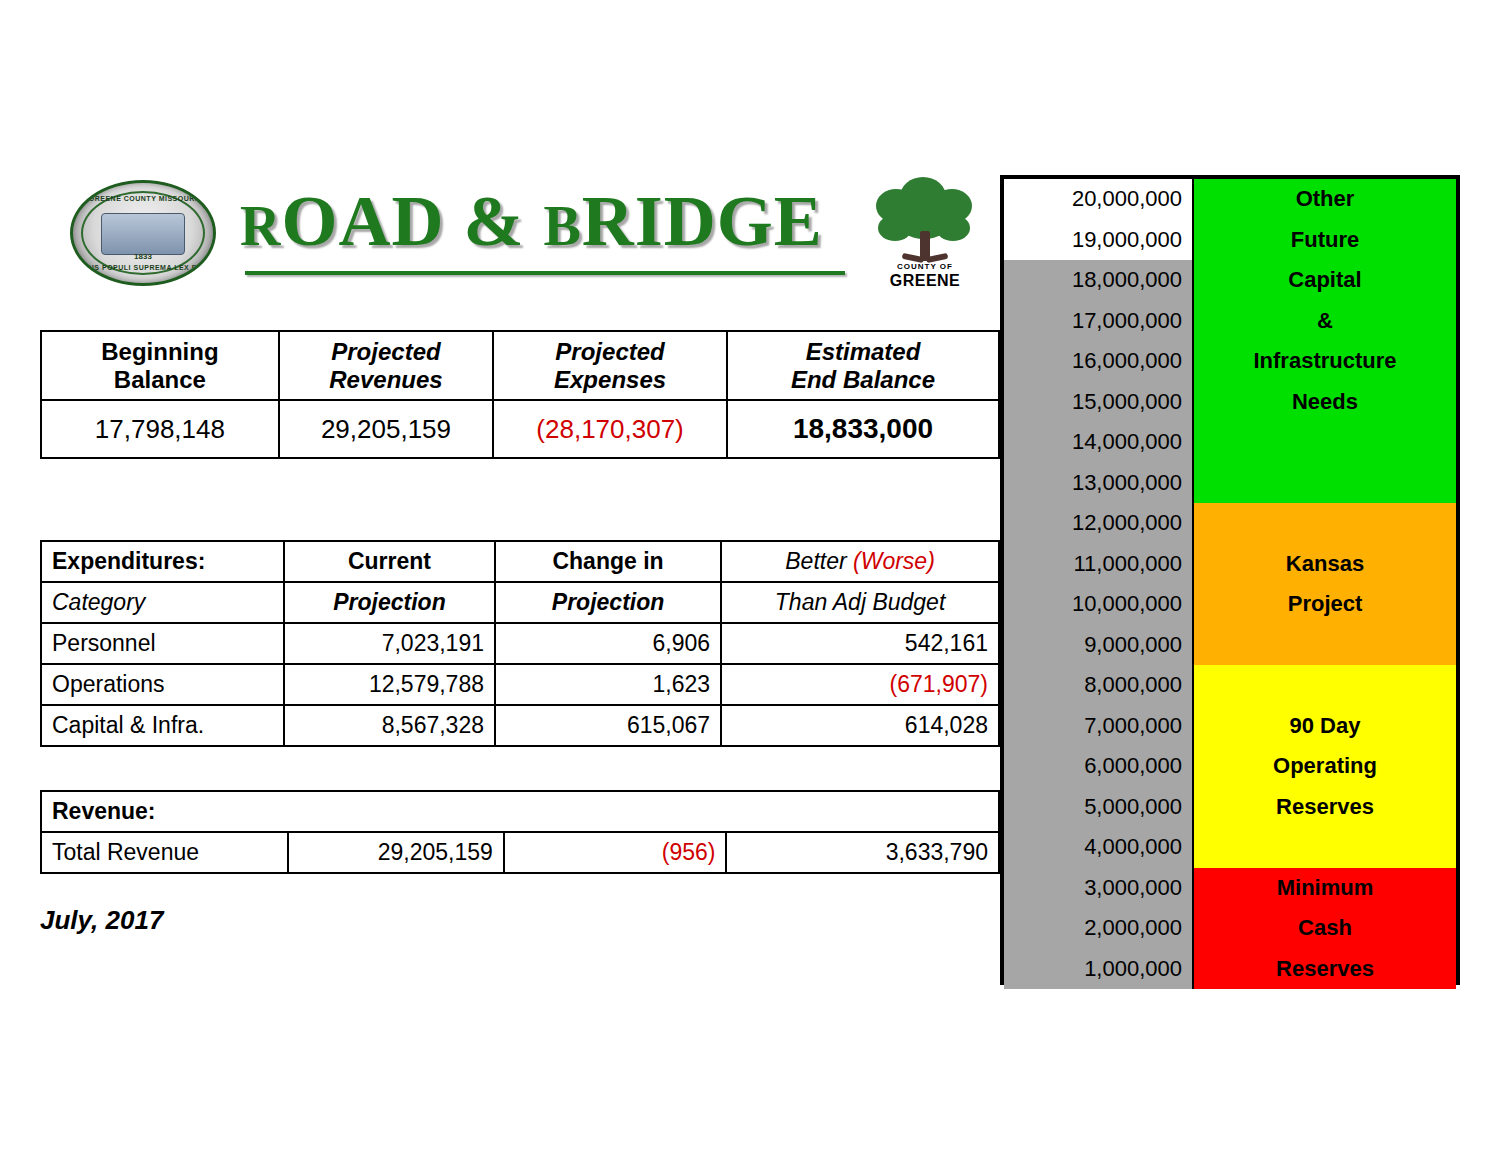GREENE COUNTY MISSOURI
1833
SALUS POPULI SUPREMA LEX ESTO
ROAD & BRIDGE
COUNTY OF GREENE
| Beginning Balance | Projected Revenues | Projected Expenses | Estimated End Balance |
| --- | --- | --- | --- |
| 17,798,148 | 29,205,159 | (28,170,307) | 18,833,000 |
| Expenditures: | Current | Change in | Better (Worse) |
| --- | --- | --- | --- |
| Category | Projection | Projection | Than Adj Budget |
| Personnel | 7,023,191 | 6,906 | 542,161 |
| Operations | 12,579,788 | 1,623 | (671,907) |
| Capital & Infra. | 8,567,328 | 615,067 | 614,028 |
| Revenue: |
| --- |
| Total Revenue | 29,205,159 | (956) | 3,633,790 |
July, 2017
20,000,000
Other
19,000,000
Future
18,000,000
Capital
17,000,000
&
16,000,000
Infrastructure
15,000,000
Needs
14,000,000
13,000,000
12,000,000
11,000,000
Kansas
10,000,000
Project
9,000,000
8,000,000
7,000,000
90 Day
6,000,000
Operating
5,000,000
Reserves
4,000,000
3,000,000
Minimum
2,000,000
Cash
1,000,000
Reserves